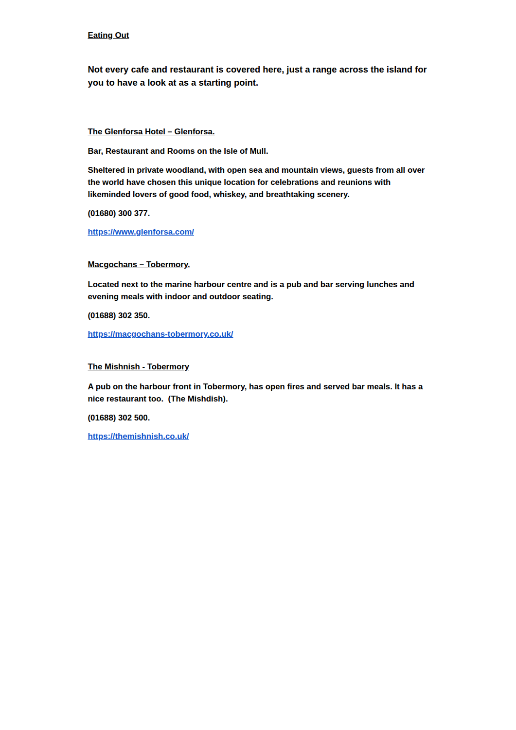Eating Out
Not every cafe and restaurant is covered here, just a range across the island for you to have a look at as a starting point.
The Glenforsa Hotel – Glenforsa.
Bar, Restaurant and Rooms on the Isle of Mull.
Sheltered in private woodland, with open sea and mountain views, guests from all over the world have chosen this unique location for celebrations and reunions with likeminded lovers of good food, whiskey, and breathtaking scenery.
(01680) 300 377.
https://www.glenforsa.com/
Macgochans – Tobermory.
Located next to the marine harbour centre and is a pub and bar serving lunches and evening meals with indoor and outdoor seating.
(01688) 302 350.
https://macgochans-tobermory.co.uk/
The Mishnish - Tobermory
A pub on the harbour front in Tobermory, has open fires and served bar meals. It has a nice restaurant too. (The Mishdish).
(01688) 302 500.
https://themishnish.co.uk/